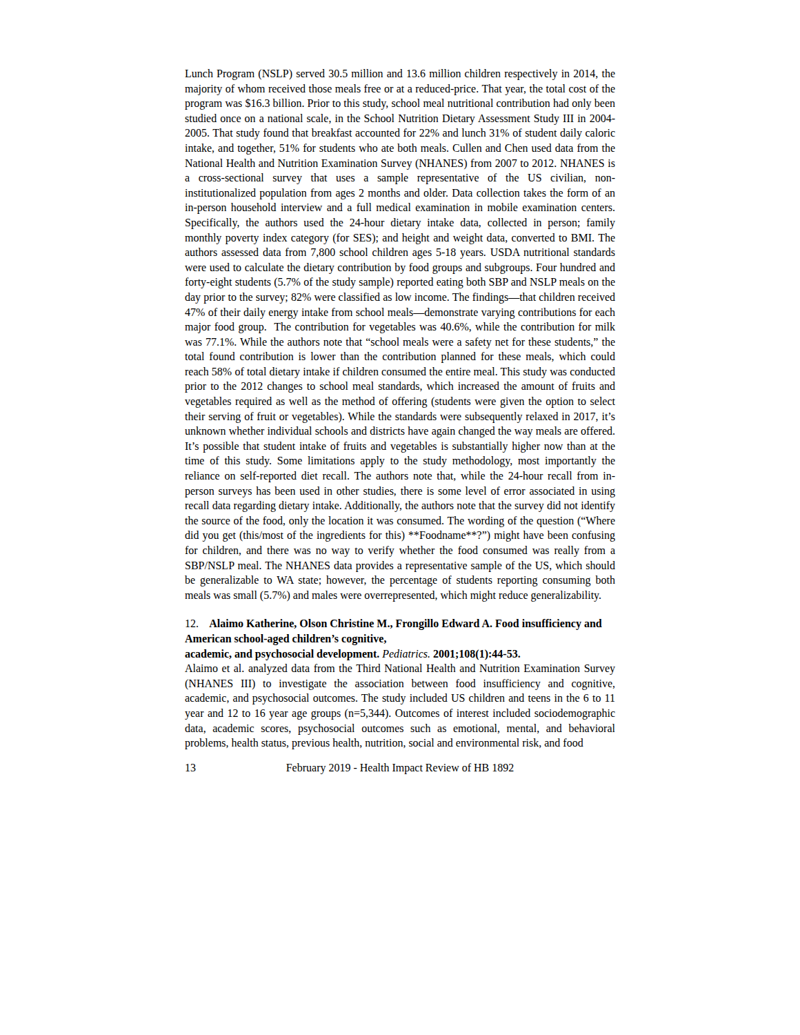Lunch Program (NSLP) served 30.5 million and 13.6 million children respectively in 2014, the majority of whom received those meals free or at a reduced-price. That year, the total cost of the program was $16.3 billion. Prior to this study, school meal nutritional contribution had only been studied once on a national scale, in the School Nutrition Dietary Assessment Study III in 2004-2005. That study found that breakfast accounted for 22% and lunch 31% of student daily caloric intake, and together, 51% for students who ate both meals. Cullen and Chen used data from the National Health and Nutrition Examination Survey (NHANES) from 2007 to 2012. NHANES is a cross-sectional survey that uses a sample representative of the US civilian, non-institutionalized population from ages 2 months and older. Data collection takes the form of an in-person household interview and a full medical examination in mobile examination centers. Specifically, the authors used the 24-hour dietary intake data, collected in person; family monthly poverty index category (for SES); and height and weight data, converted to BMI. The authors assessed data from 7,800 school children ages 5-18 years. USDA nutritional standards were used to calculate the dietary contribution by food groups and subgroups. Four hundred and forty-eight students (5.7% of the study sample) reported eating both SBP and NSLP meals on the day prior to the survey; 82% were classified as low income. The findings—that children received 47% of their daily energy intake from school meals—demonstrate varying contributions for each major food group. The contribution for vegetables was 40.6%, while the contribution for milk was 77.1%. While the authors note that “school meals were a safety net for these students,” the total found contribution is lower than the contribution planned for these meals, which could reach 58% of total dietary intake if children consumed the entire meal. This study was conducted prior to the 2012 changes to school meal standards, which increased the amount of fruits and vegetables required as well as the method of offering (students were given the option to select their serving of fruit or vegetables). While the standards were subsequently relaxed in 2017, it’s unknown whether individual schools and districts have again changed the way meals are offered. It’s possible that student intake of fruits and vegetables is substantially higher now than at the time of this study. Some limitations apply to the study methodology, most importantly the reliance on self-reported diet recall. The authors note that, while the 24-hour recall from in-person surveys has been used in other studies, there is some level of error associated in using recall data regarding dietary intake. Additionally, the authors note that the survey did not identify the source of the food, only the location it was consumed. The wording of the question (“Where did you get (this/most of the ingredients for this) **Foodname**?”) might have been confusing for children, and there was no way to verify whether the food consumed was really from a SBP/NSLP meal. The NHANES data provides a representative sample of the US, which should be generalizable to WA state; however, the percentage of students reporting consuming both meals was small (5.7%) and males were overrepresented, which might reduce generalizability.
12. Alaimo Katherine, Olson Christine M., Frongillo Edward A. Food insufficiency and American school-aged children’s cognitive,
academic, and psychosocial development. Pediatrics. 2001;108(1):44-53.
Alaimo et al. analyzed data from the Third National Health and Nutrition Examination Survey (NHANES III) to investigate the association between food insufficiency and cognitive, academic, and psychosocial outcomes. The study included US children and teens in the 6 to 11 year and 12 to 16 year age groups (n=5,344). Outcomes of interest included sociodemographic data, academic scores, psychosocial outcomes such as emotional, mental, and behavioral problems, health status, previous health, nutrition, social and environmental risk, and food
13 February 2019 - Health Impact Review of HB 1892